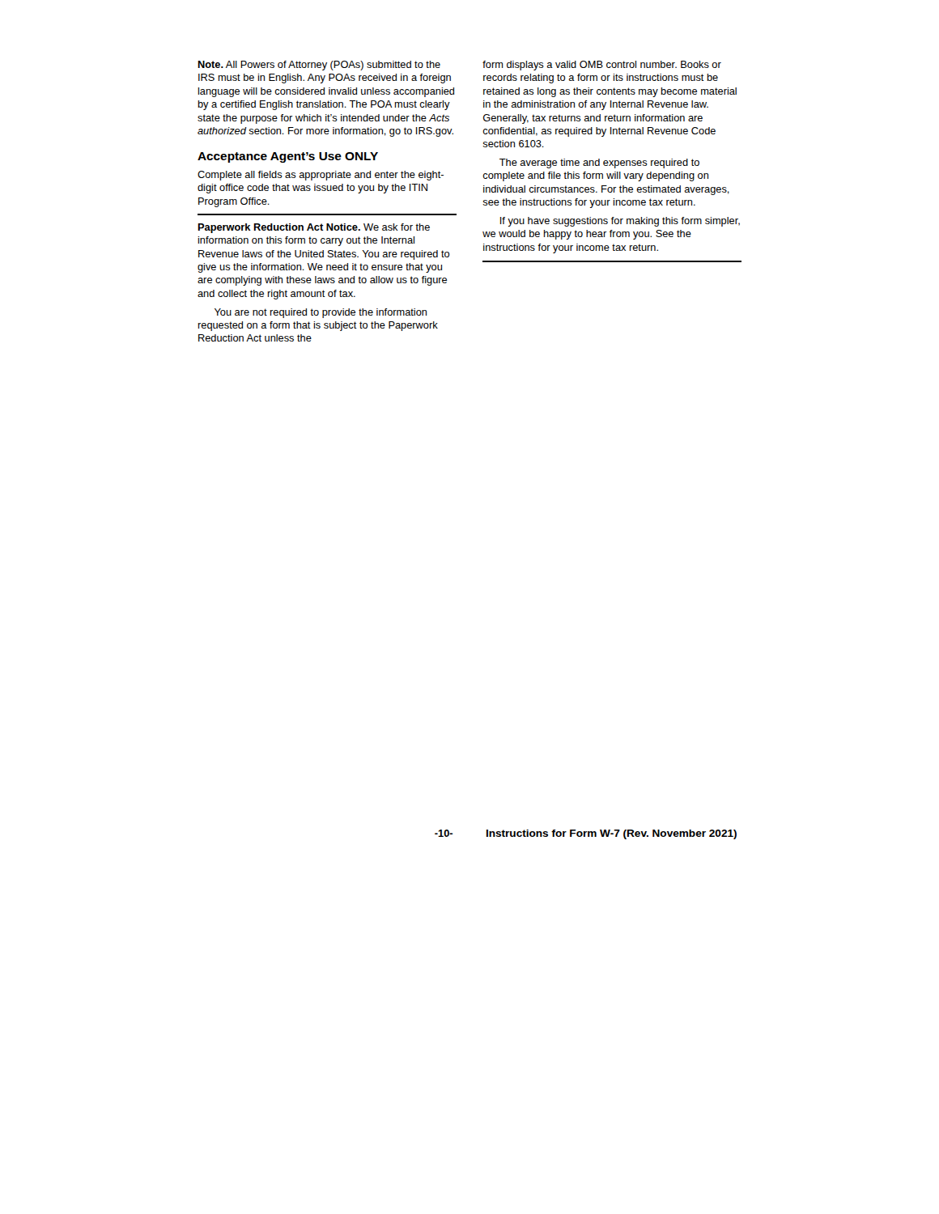Note. All Powers of Attorney (POAs) submitted to the IRS must be in English. Any POAs received in a foreign language will be considered invalid unless accompanied by a certified English translation. The POA must clearly state the purpose for which it’s intended under the Acts authorized section. For more information, go to IRS.gov.
Acceptance Agent’s Use ONLY
Complete all fields as appropriate and enter the eight-digit office code that was issued to you by the ITIN Program Office.
Paperwork Reduction Act Notice. We ask for the information on this form to carry out the Internal Revenue laws of the United States. You are required to give us the information. We need it to ensure that you are complying with these laws and to allow us to figure and collect the right amount of tax.
You are not required to provide the information requested on a form that is subject to the Paperwork Reduction Act unless the
form displays a valid OMB control number. Books or records relating to a form or its instructions must be retained as long as their contents may become material in the administration of any Internal Revenue law. Generally, tax returns and return information are confidential, as required by Internal Revenue Code section 6103.
The average time and expenses required to complete and file this form will vary depending on individual circumstances. For the estimated averages, see the instructions for your income tax return.
If you have suggestions for making this form simpler, we would be happy to hear from you. See the instructions for your income tax return.
-10- Instructions for Form W-7 (Rev. November 2021)